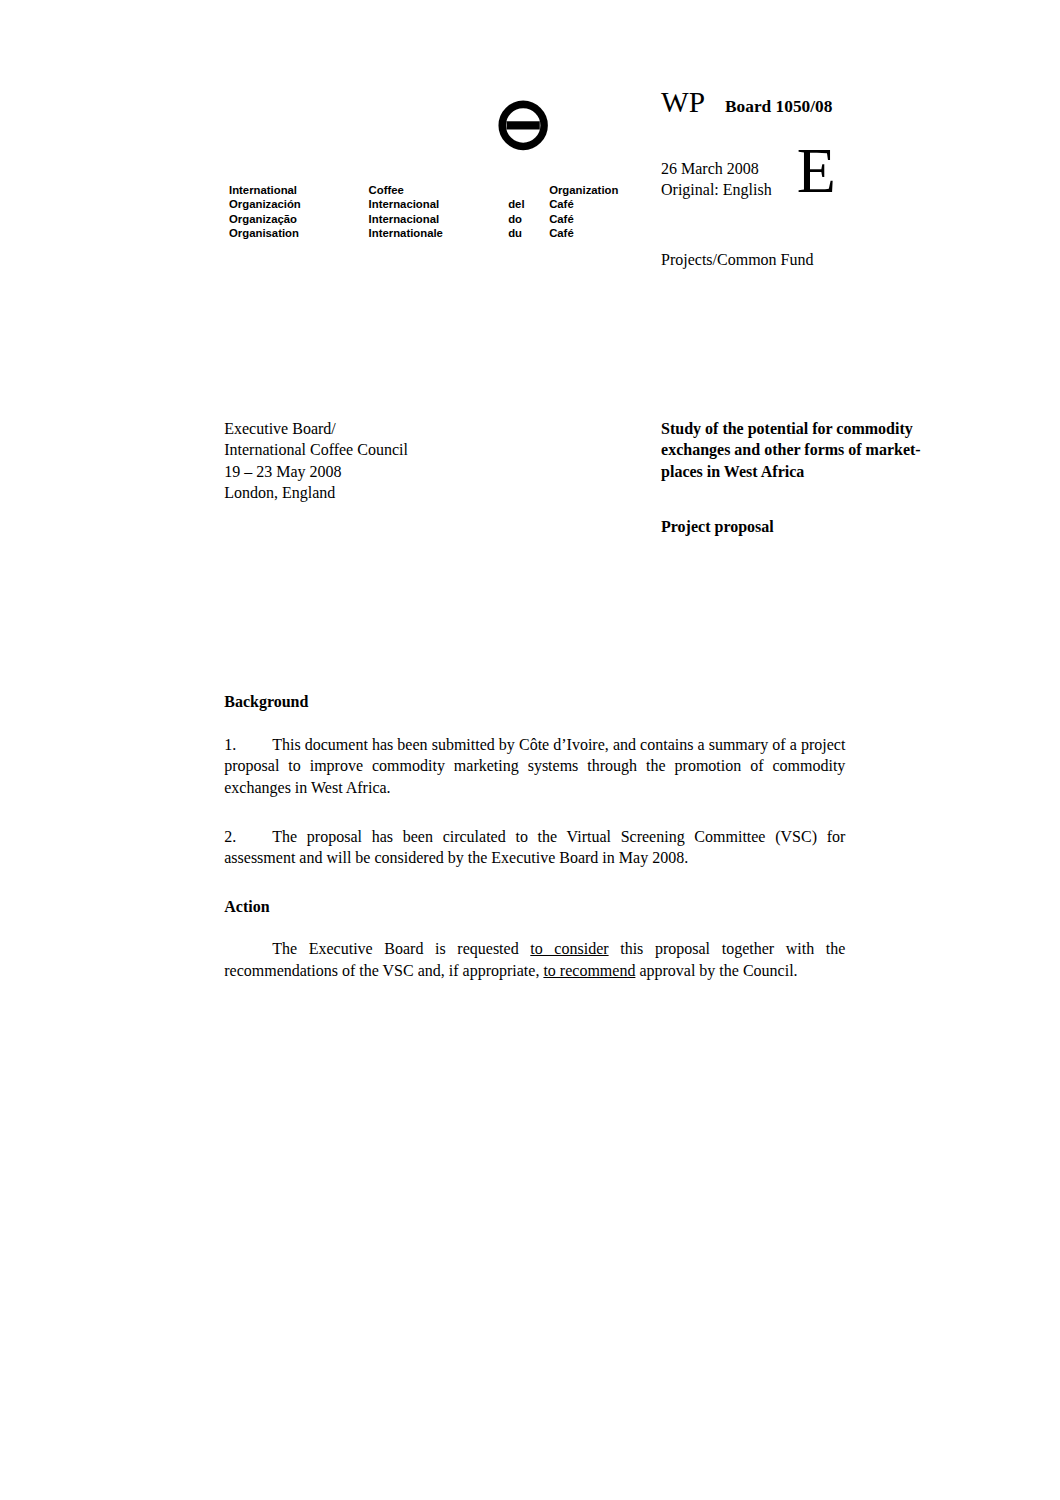⊖
| International | Coffee | | Organization |
| Organización | Internacional | del | Café |
| Organização | Internacional | do | Café |
| Organisation | Internationale | du | Café |
WP Board 1050/08
26 March 2008
Original: English
Projects/Common Fund
E
Executive Board/
International Coffee Council
19 – 23 May 2008
London, England
Study of the potential for commodity exchanges and other forms of market-places in West Africa
Project proposal
Background
1. This document has been submitted by Côte d’Ivoire, and contains a summary of a project proposal to improve commodity marketing systems through the promotion of commodity exchanges in West Africa.
2. The proposal has been circulated to the Virtual Screening Committee (VSC) for assessment and will be considered by the Executive Board in May 2008.
Action
The Executive Board is requested to consider this proposal together with the recommendations of the VSC and, if appropriate, to recommend approval by the Council.